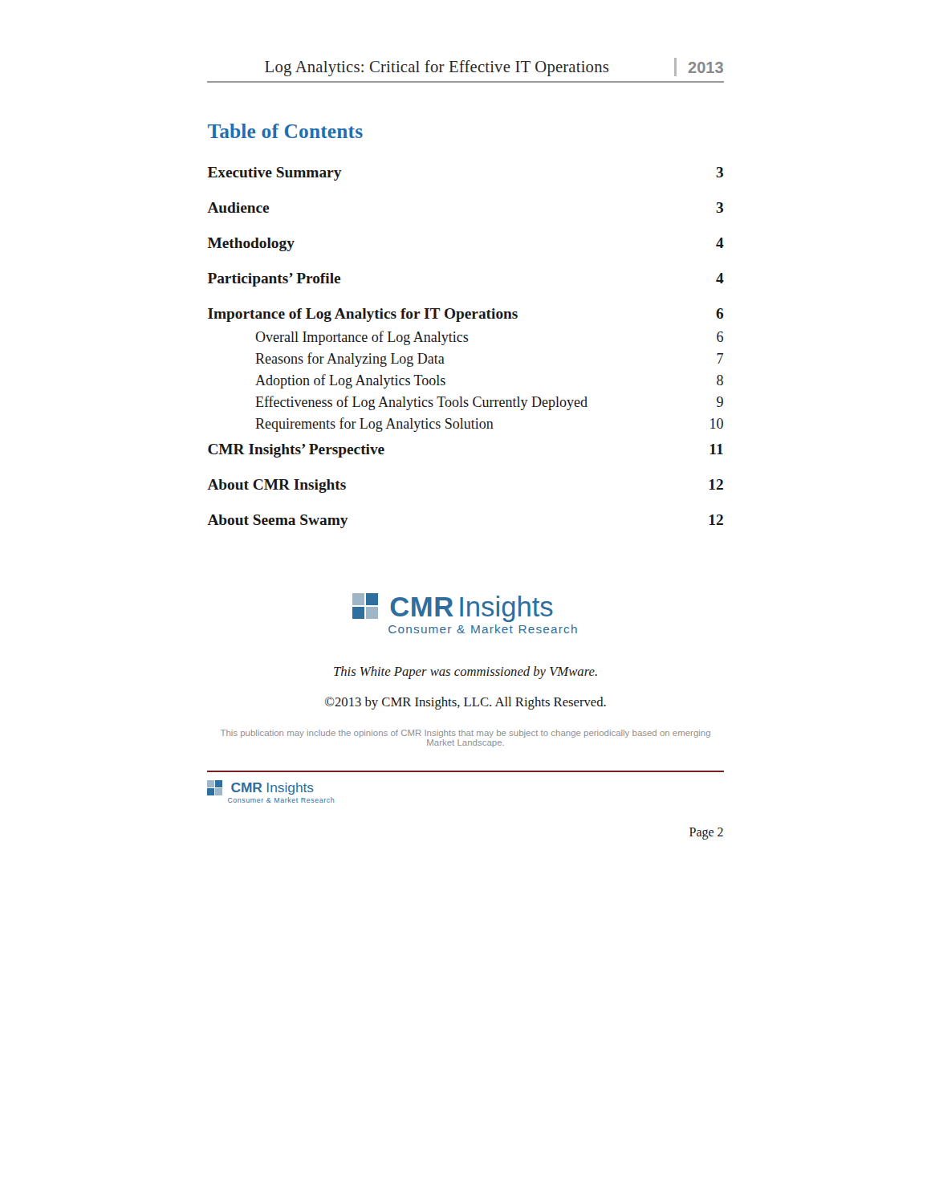Log Analytics: Critical for Effective IT Operations
2013
Table of Contents
Executive Summary 3
Audience 3
Methodology 4
Participants’ Profile 4
Importance of Log Analytics for IT Operations 6
Overall Importance of Log Analytics 6
Reasons for Analyzing Log Data 7
Adoption of Log Analytics Tools 8
Effectiveness of Log Analytics Tools Currently Deployed 9
Requirements for Log Analytics Solution 10
CMR Insights’ Perspective 11
About CMR Insights 12
About Seema Swamy 12
CMR Insights
Consumer & Market Research
This White Paper was commissioned by VMware.
©2013 by CMR Insights, LLC. All Rights Reserved.
This publication may include the opinions of CMR Insights that may be subject to change periodically based on emerging Market Landscape.
CMR Insights
Consumer & Market Research
Page 2